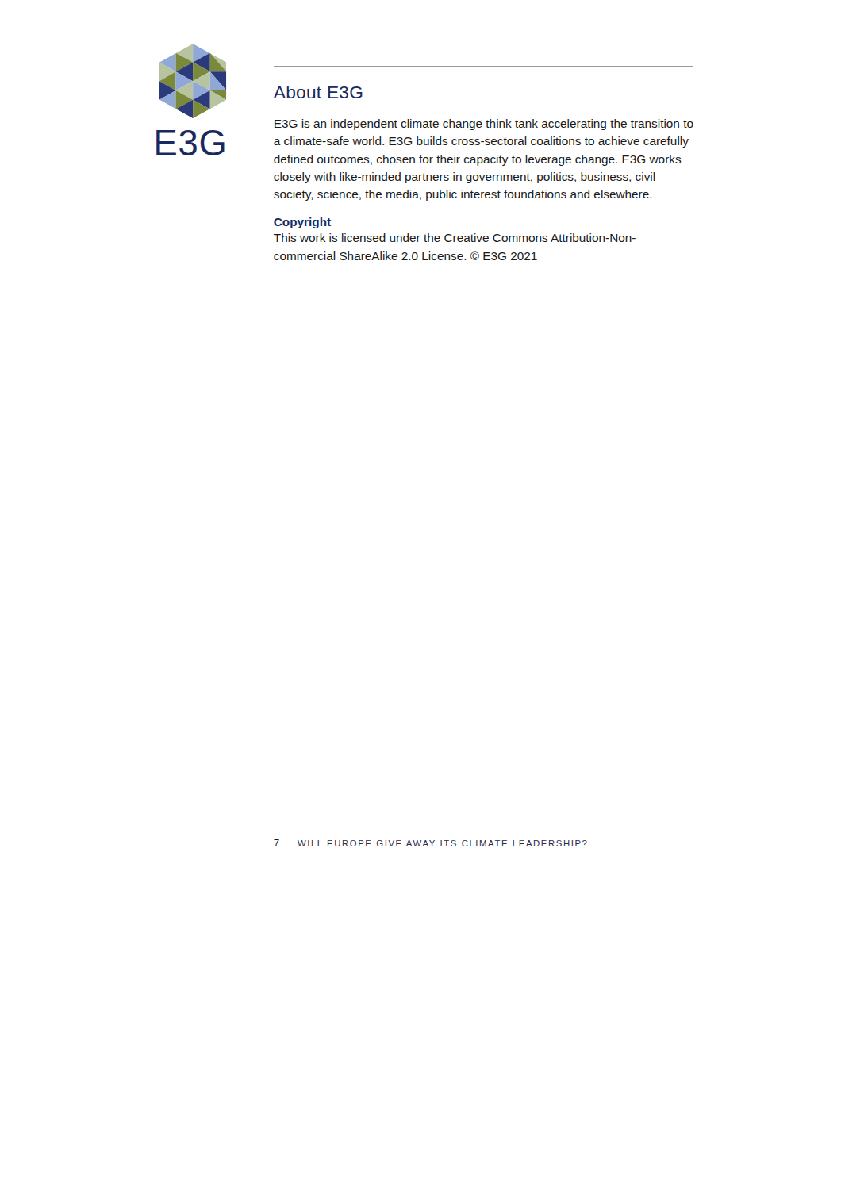E3G
About E3G
E3G is an independent climate change think tank accelerating the transition to a climate-safe world. E3G builds cross-sectoral coalitions to achieve carefully defined outcomes, chosen for their capacity to leverage change. E3G works closely with like-minded partners in government, politics, business, civil society, science, the media, public interest foundations and elsewhere.
Copyright
This work is licensed under the Creative Commons Attribution-Non-commercial ShareAlike 2.0 License. © E3G 2021
7 WILL EUROPE GIVE AWAY ITS CLIMATE LEADERSHIP?